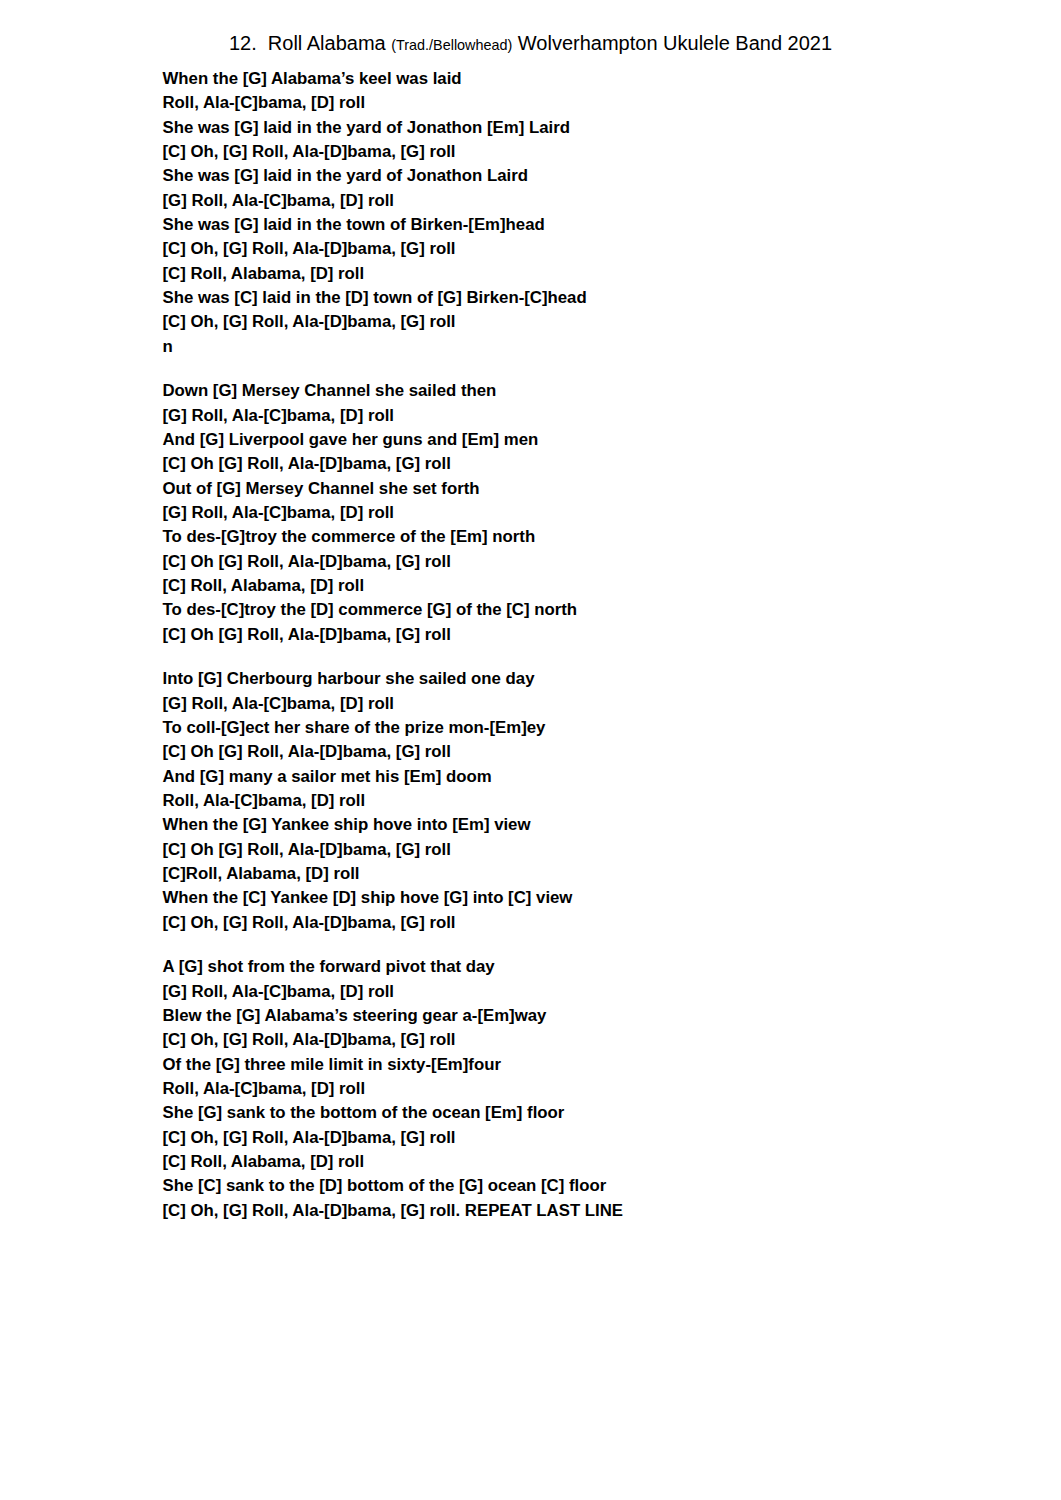12. Roll Alabama (Trad./Bellowhead) Wolverhampton Ukulele Band 2021
When the [G] Alabama’s keel was laid
Roll, Ala-[C]bama, [D] roll
She was [G] laid in the yard of Jonathon [Em] Laird
[C] Oh, [G] Roll, Ala-[D]bama, [G] roll
She was [G] laid in the yard of Jonathon Laird
[G] Roll, Ala-[C]bama, [D] roll
She was [G] laid in the town of Birken-[Em]head
[C] Oh, [G] Roll, Ala-[D]bama, [G] roll
[C] Roll, Alabama, [D] roll
She was [C] laid in the [D] town of [G] Birken-[C]head
[C] Oh, [G] Roll, Ala-[D]bama, [G] roll
n
Down [G] Mersey Channel she sailed then
[G] Roll, Ala-[C]bama, [D] roll
And [G] Liverpool gave her guns and [Em] men
[C] Oh [G] Roll, Ala-[D]bama, [G] roll
Out of [G] Mersey Channel she set forth
[G] Roll, Ala-[C]bama, [D] roll
To des-[G]troy the commerce of the [Em] north
[C] Oh [G] Roll, Ala-[D]bama, [G] roll
[C] Roll, Alabama, [D] roll
To des-[C]troy the [D] commerce [G] of the [C] north
[C] Oh [G] Roll, Ala-[D]bama, [G] roll
Into [G] Cherbourg harbour she sailed one day
[G] Roll, Ala-[C]bama, [D] roll
To coll-[G]ect her share of the prize mon-[Em]ey
[C] Oh [G] Roll, Ala-[D]bama, [G] roll
And [G] many a sailor met his [Em] doom
Roll, Ala-[C]bama, [D] roll
When the [G] Yankee ship hove into [Em] view
[C] Oh [G] Roll, Ala-[D]bama, [G] roll
[C]Roll, Alabama, [D] roll
When the [C] Yankee [D] ship hove [G] into [C] view
[C] Oh, [G] Roll, Ala-[D]bama, [G] roll
A [G] shot from the forward pivot that day
[G] Roll, Ala-[C]bama, [D] roll
Blew the [G] Alabama’s steering gear a-[Em]way
[C] Oh, [G] Roll, Ala-[D]bama, [G] roll
Of the [G] three mile limit in sixty-[Em]four
Roll, Ala-[C]bama, [D] roll
She [G] sank to the bottom of the ocean [Em] floor
[C] Oh, [G] Roll, Ala-[D]bama, [G] roll
[C] Roll, Alabama, [D] roll
She [C] sank to the [D] bottom of the [G] ocean [C] floor
[C] Oh, [G] Roll, Ala-[D]bama, [G] roll. REPEAT LAST LINE